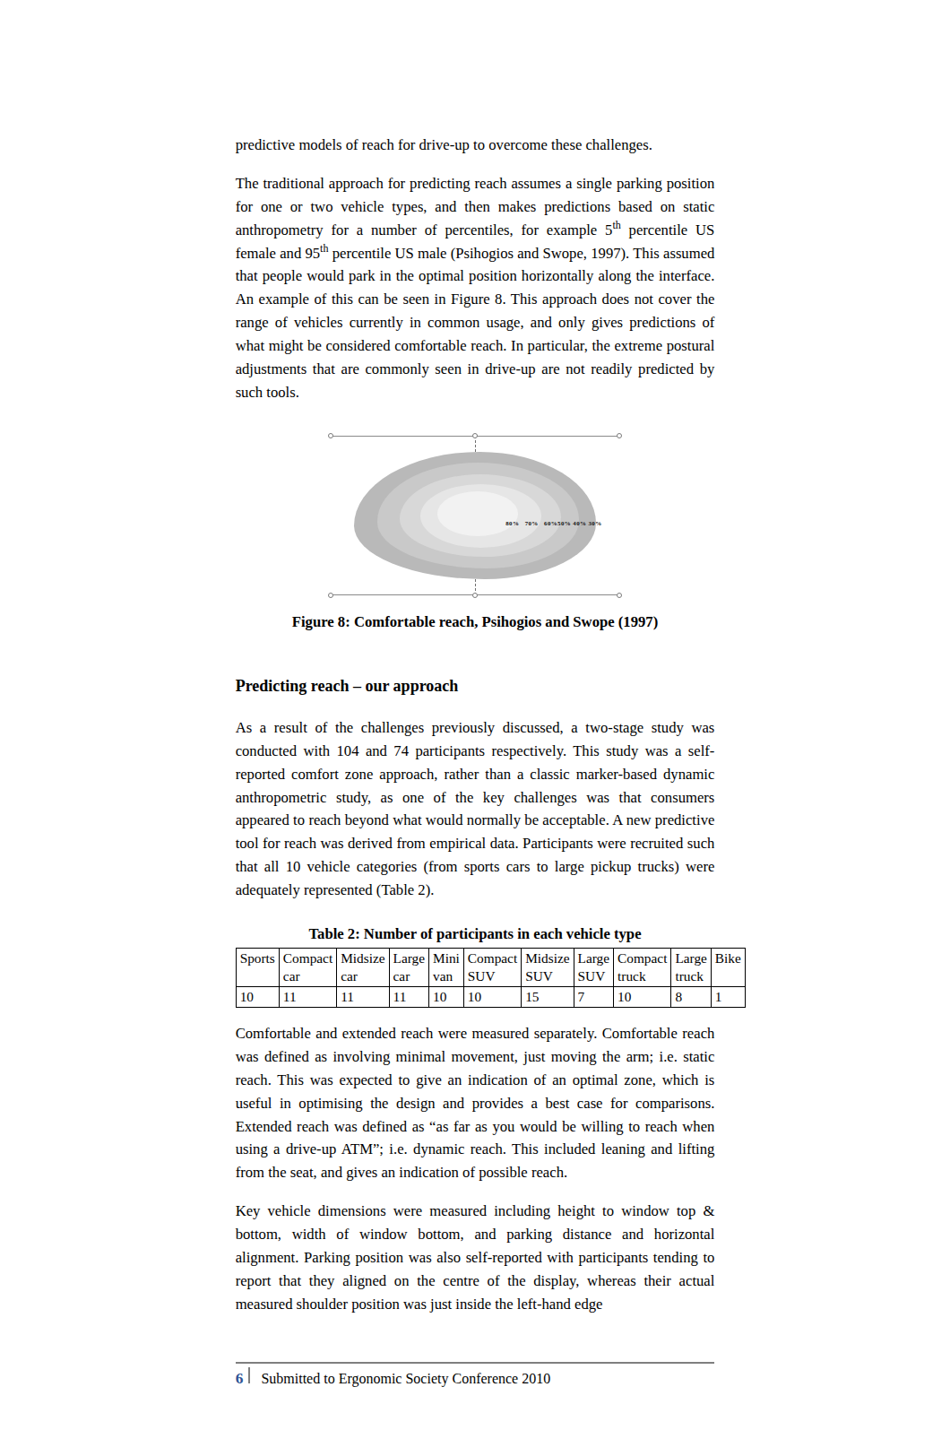predictive models of reach for drive-up to overcome these challenges.
The traditional approach for predicting reach assumes a single parking position for one or two vehicle types, and then makes predictions based on static anthropometry for a number of percentiles, for example 5th percentile US female and 95th percentile US male (Psihogios and Swope, 1997). This assumed that people would park in the optimal position horizontally along the interface. An example of this can be seen in Figure 8. This approach does not cover the range of vehicles currently in common usage, and only gives predictions of what might be considered comfortable reach. In particular, the extreme postural adjustments that are commonly seen in drive-up are not readily predicted by such tools.
80% 70% 60%50% 40% 30%
Figure 8: Comfortable reach, Psihogios and Swope (1997)
Predicting reach – our approach
As a result of the challenges previously discussed, a two-stage study was conducted with 104 and 74 participants respectively. This study was a self-reported comfort zone approach, rather than a classic marker-based dynamic anthropometric study, as one of the key challenges was that consumers appeared to reach beyond what would normally be acceptable. A new predictive tool for reach was derived from empirical data. Participants were recruited such that all 10 vehicle categories (from sports cars to large pickup trucks) were adequately represented (Table 2).
Table 2: Number of participants in each vehicle type
| Sports | Compact car | Midsize car | Large car | Mini van | Compact SUV | Midsize SUV | Large SUV | Compact truck | Large truck | Bike |
| 10 | 11 | 11 | 11 | 10 | 10 | 15 | 7 | 10 | 8 | 1 |
Comfortable and extended reach were measured separately. Comfortable reach was defined as involving minimal movement, just moving the arm; i.e. static reach. This was expected to give an indication of an optimal zone, which is useful in optimising the design and provides a best case for comparisons. Extended reach was defined as “as far as you would be willing to reach when using a drive-up ATM”; i.e. dynamic reach. This included leaning and lifting from the seat, and gives an indication of possible reach.
Key vehicle dimensions were measured including height to window top & bottom, width of window bottom, and parking distance and horizontal alignment. Parking position was also self-reported with participants tending to report that they aligned on the centre of the display, whereas their actual measured shoulder position was just inside the left-hand edge
6 Submitted to Ergonomic Society Conference 2010